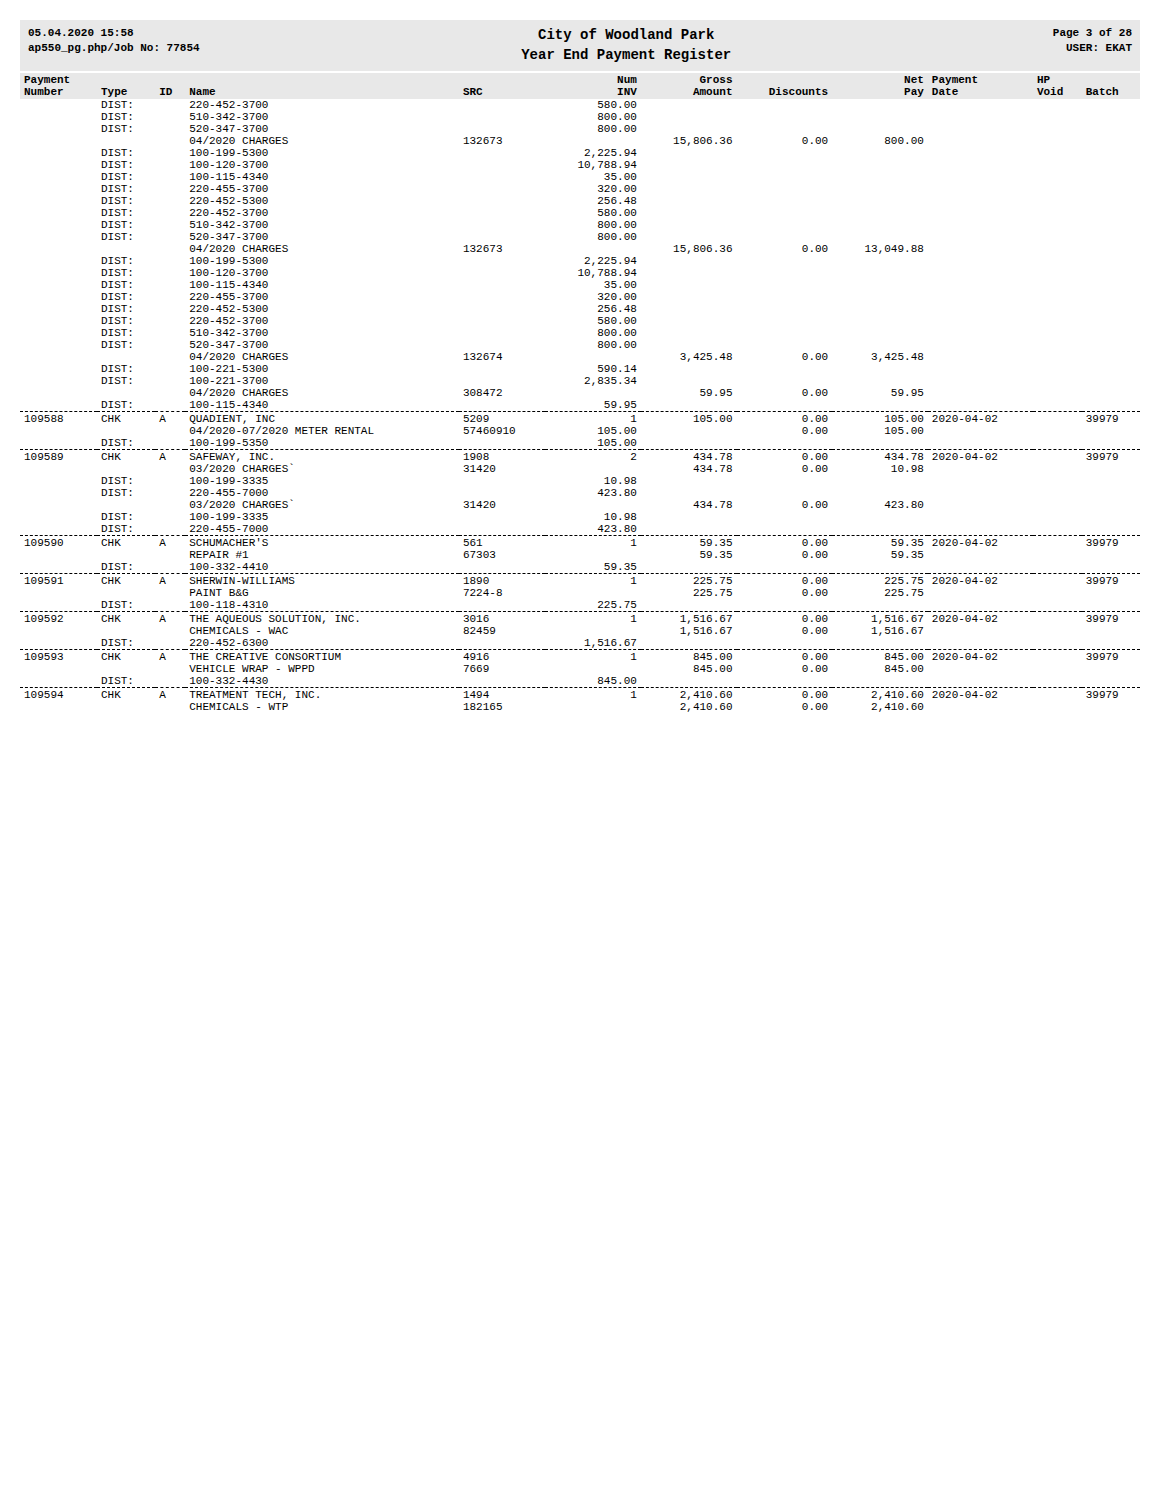05.04.2020 15:58 ap550_pg.php/Job No: 77854
City of Woodland Park
Year End Payment Register
Page 3 of 28 USER: EKAT
| Payment Number | Type | ID | Name | SRC | Num INV | Gross Amount | Discounts | Net Pay | Payment Date | HP Void | Batch |
| --- | --- | --- | --- | --- | --- | --- | --- | --- | --- | --- | --- |
| | DIST: | | 220-452-3700 | | 580.00 | | | | | | |
| | DIST: | | 510-342-3700 | | 800.00 | | | | | | |
| | DIST: | | 520-347-3700 | | 800.00 | | | | | | |
| | | | 04/2020 CHARGES | 132673 | | 15,806.36 | 0.00 | 800.00 | | | |
| | DIST: | | 100-199-5300 | | 2,225.94 | | | | | | |
| | DIST: | | 100-120-3700 | | 10,788.94 | | | | | | |
| | DIST: | | 100-115-4340 | | 35.00 | | | | | | |
| | DIST: | | 220-455-3700 | | 320.00 | | | | | | |
| | DIST: | | 220-452-5300 | | 256.48 | | | | | | |
| | DIST: | | 220-452-3700 | | 580.00 | | | | | | |
| | DIST: | | 510-342-3700 | | 800.00 | | | | | | |
| | DIST: | | 520-347-3700 | | 800.00 | | | | | | |
| | | | 04/2020 CHARGES | 132673 | | 15,806.36 | 0.00 | 13,049.88 | | | |
| | DIST: | | 100-199-5300 | | 2,225.94 | | | | | | |
| | DIST: | | 100-120-3700 | | 10,788.94 | | | | | | |
| | DIST: | | 100-115-4340 | | 35.00 | | | | | | |
| | DIST: | | 220-455-3700 | | 320.00 | | | | | | |
| | DIST: | | 220-452-5300 | | 256.48 | | | | | | |
| | DIST: | | 220-452-3700 | | 580.00 | | | | | | |
| | DIST: | | 510-342-3700 | | 800.00 | | | | | | |
| | DIST: | | 520-347-3700 | | 800.00 | | | | | | |
| | | | 04/2020 CHARGES | 132674 | | 3,425.48 | 0.00 | 3,425.48 | | | |
| | DIST: | | 100-221-5300 | | 590.14 | | | | | | |
| | DIST: | | 100-221-3700 | | 2,835.34 | | | | | | |
| | | | 04/2020 CHARGES | 308472 | | 59.95 | 0.00 | 59.95 | | | |
| | DIST: | | 100-115-4340 | | 59.95 | | | | | | |
| 109588 | CHK | A | QUADIENT, INC | 5209 | 1 | 105.00 | 0.00 | 105.00 | 2020-04-02 | | 39979 |
| | | | 04/2020-07/2020 METER RENTAL | 57460910 | 105.00 | | 0.00 | 105.00 | | | |
| | DIST: | | 100-199-5350 | | 105.00 | | | | | | |
| 109589 | CHK | A | SAFEWAY, INC. | 1908 | 2 | 434.78 | 0.00 | 434.78 | 2020-04-02 | | 39979 |
| | | | 03/2020 CHARGES` | 31420 | | 434.78 | 0.00 | 10.98 | | | |
| | DIST: | | 100-199-3335 | | 10.98 | | | | | | |
| | DIST: | | 220-455-7000 | | 423.80 | | | | | | |
| | | | 03/2020 CHARGES` | 31420 | | 434.78 | 0.00 | 423.80 | | | |
| | DIST: | | 100-199-3335 | | 10.98 | | | | | | |
| | DIST: | | 220-455-7000 | | 423.80 | | | | | | |
| 109590 | CHK | A | SCHUMACHER'S | 561 | 1 | 59.35 | 0.00 | 59.35 | 2020-04-02 | | 39979 |
| | | | REPAIR #1 | 67303 | | 59.35 | 0.00 | 59.35 | | | |
| | DIST: | | 100-332-4410 | | 59.35 | | | | | | |
| 109591 | CHK | A | SHERWIN-WILLIAMS | 1890 | 1 | 225.75 | 0.00 | 225.75 | 2020-04-02 | | 39979 |
| | | | PAINT B&G | 7224-8 | | 225.75 | 0.00 | 225.75 | | | |
| | DIST: | | 100-118-4310 | | 225.75 | | | | | | |
| 109592 | CHK | A | THE AQUEOUS SOLUTION, INC. | 3016 | 1 | 1,516.67 | 0.00 | 1,516.67 | 2020-04-02 | | 39979 |
| | | | CHEMICALS - WAC | 82459 | | 1,516.67 | 0.00 | 1,516.67 | | | |
| | DIST: | | 220-452-6300 | | 1,516.67 | | | | | | |
| 109593 | CHK | A | THE CREATIVE CONSORTIUM | 4916 | 1 | 845.00 | 0.00 | 845.00 | 2020-04-02 | | 39979 |
| | | | VEHICLE WRAP - WPPD | 7669 | | 845.00 | 0.00 | 845.00 | | | |
| | DIST: | | 100-332-4430 | | 845.00 | | | | | | |
| 109594 | CHK | A | TREATMENT TECH, INC. | 1494 | 1 | 2,410.60 | 0.00 | 2,410.60 | 2020-04-02 | | 39979 |
| | | | CHEMICALS - WTP | 182165 | | 2,410.60 | 0.00 | 2,410.60 | | | |